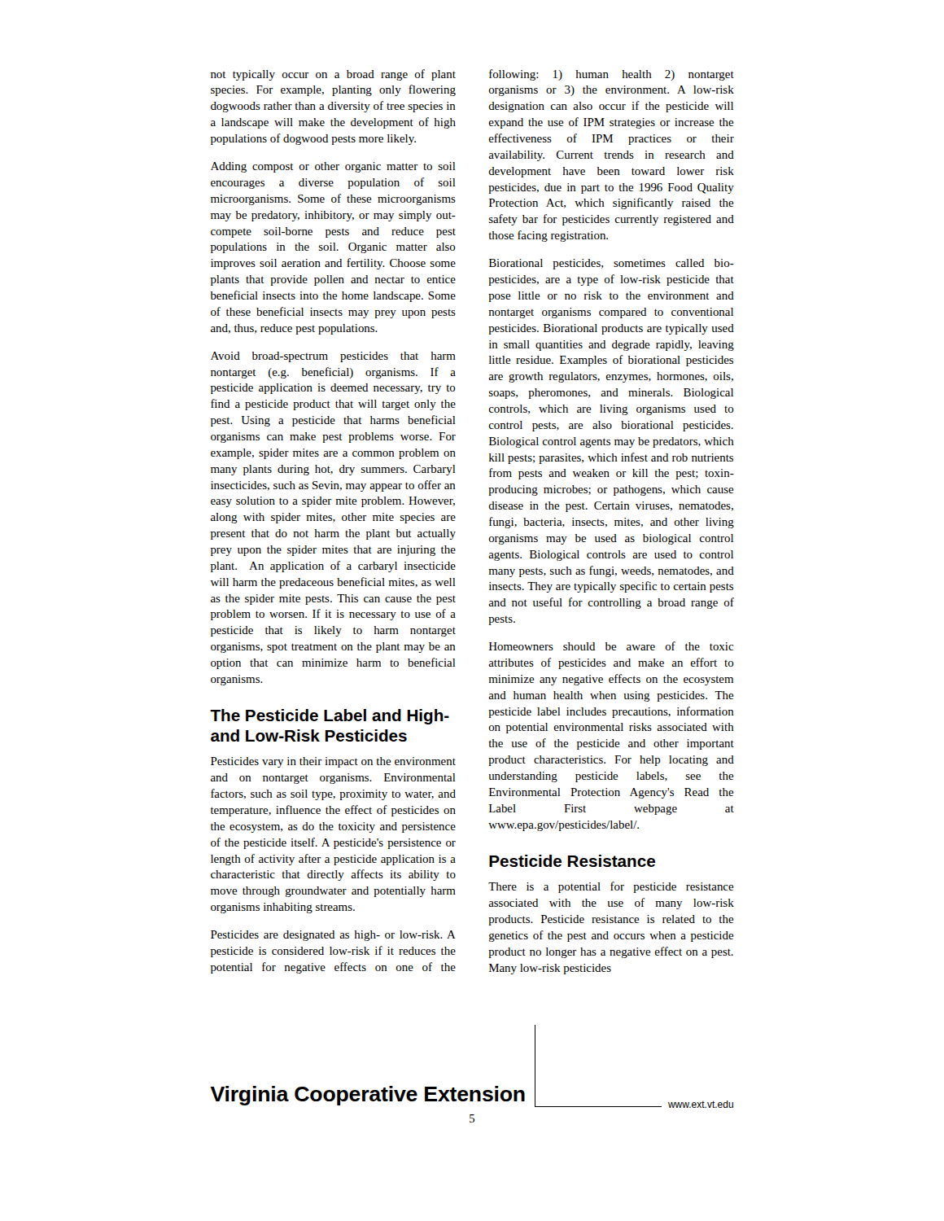not typically occur on a broad range of plant species. For example, planting only flowering dogwoods rather than a diversity of tree species in a landscape will make the development of high populations of dogwood pests more likely.
Adding compost or other organic matter to soil encourages a diverse population of soil microorganisms. Some of these microorganisms may be predatory, inhibitory, or may simply out-compete soil-borne pests and reduce pest populations in the soil. Organic matter also improves soil aeration and fertility. Choose some plants that provide pollen and nectar to entice beneficial insects into the home landscape. Some of these beneficial insects may prey upon pests and, thus, reduce pest populations.
Avoid broad-spectrum pesticides that harm nontarget (e.g. beneficial) organisms. If a pesticide application is deemed necessary, try to find a pesticide product that will target only the pest. Using a pesticide that harms beneficial organisms can make pest problems worse. For example, spider mites are a common problem on many plants during hot, dry summers. Carbaryl insecticides, such as Sevin, may appear to offer an easy solution to a spider mite problem. However, along with spider mites, other mite species are present that do not harm the plant but actually prey upon the spider mites that are injuring the plant. An application of a carbaryl insecticide will harm the predaceous beneficial mites, as well as the spider mite pests. This can cause the pest problem to worsen. If it is necessary to use of a pesticide that is likely to harm nontarget organisms, spot treatment on the plant may be an option that can minimize harm to beneficial organisms.
The Pesticide Label and High- and Low-Risk Pesticides
Pesticides vary in their impact on the environment and on nontarget organisms. Environmental factors, such as soil type, proximity to water, and temperature, influence the effect of pesticides on the ecosystem, as do the toxicity and persistence of the pesticide itself. A pesticide's persistence or length of activity after a pesticide application is a characteristic that directly affects its ability to move through groundwater and potentially harm organisms inhabiting streams.
Pesticides are designated as high- or low-risk. A pesticide is considered low-risk if it reduces the potential for negative effects on one of the following: 1) human health 2) nontarget organisms or 3) the environment. A low-risk designation can also occur if the pesticide will expand the use of IPM strategies or increase the effectiveness of IPM practices or their availability. Current trends in research and development have been toward lower risk pesticides, due in part to the 1996 Food Quality Protection Act, which significantly raised the safety bar for pesticides currently registered and those facing registration.
Biorational pesticides, sometimes called bio-pesticides, are a type of low-risk pesticide that pose little or no risk to the environment and nontarget organisms compared to conventional pesticides. Biorational products are typically used in small quantities and degrade rapidly, leaving little residue. Examples of biorational pesticides are growth regulators, enzymes, hormones, oils, soaps, pheromones, and minerals. Biological controls, which are living organisms used to control pests, are also biorational pesticides. Biological control agents may be predators, which kill pests; parasites, which infest and rob nutrients from pests and weaken or kill the pest; toxin-producing microbes; or pathogens, which cause disease in the pest. Certain viruses, nematodes, fungi, bacteria, insects, mites, and other living organisms may be used as biological control agents. Biological controls are used to control many pests, such as fungi, weeds, nematodes, and insects. They are typically specific to certain pests and not useful for controlling a broad range of pests.
Homeowners should be aware of the toxic attributes of pesticides and make an effort to minimize any negative effects on the ecosystem and human health when using pesticides. The pesticide label includes precautions, information on potential environmental risks associated with the use of the pesticide and other important product characteristics. For help locating and understanding pesticide labels, see the Environmental Protection Agency's Read the Label First webpage at www.epa.gov/pesticides/label/.
Pesticide Resistance
There is a potential for pesticide resistance associated with the use of many low-risk products. Pesticide resistance is related to the genetics of the pest and occurs when a pesticide product no longer has a negative effect on a pest. Many low-risk pesticides
Virginia Cooperative Extension
www.ext.vt.edu
5